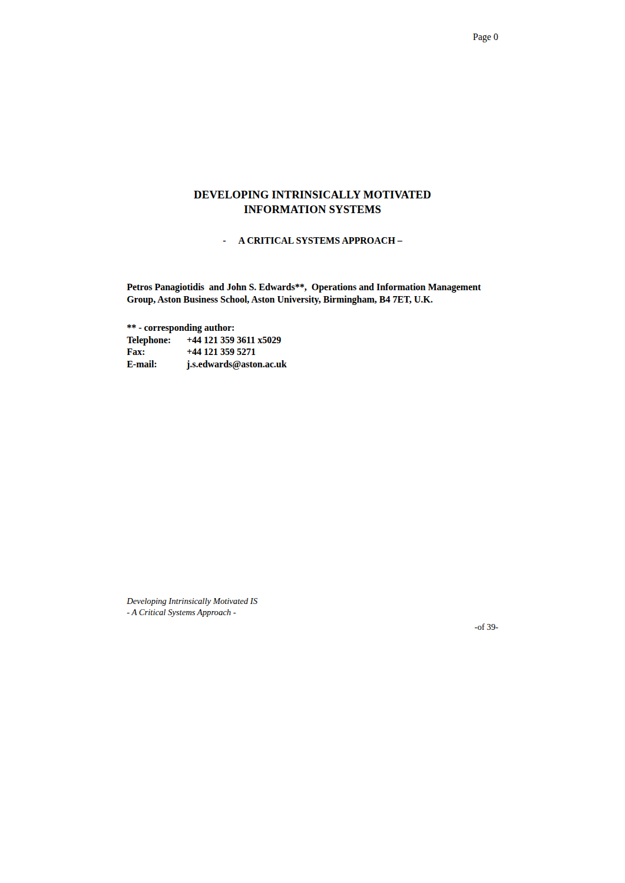Page 0
DEVELOPING INTRINSICALLY MOTIVATED
INFORMATION SYSTEMS
-A CRITICAL SYSTEMS APPROACH –
Petros Panagiotidis and John S. Edwards**, Operations and Information Management Group, Aston Business School, Aston University, Birmingham, B4 7ET, U.K.
** - corresponding author:
| Telephone: | +44 121 359 3611 x5029 |
| Fax: | +44 121 359 5271 |
| E-mail: | j.s.edwards@aston.ac.uk |
Developing Intrinsically Motivated IS
- A Critical Systems Approach -
-of 39-